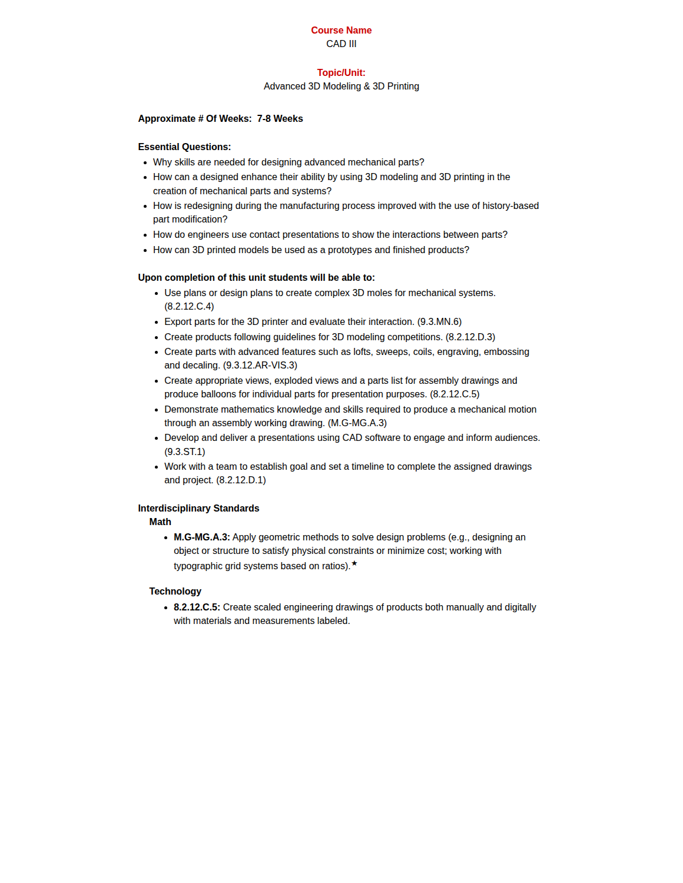Course Name
CAD III
Topic/Unit:
Advanced 3D Modeling & 3D Printing
Approximate # Of Weeks: 7-8 Weeks
Essential Questions:
Why skills are needed for designing advanced mechanical parts?
How can a designed enhance their ability by using 3D modeling and 3D printing in the creation of mechanical parts and systems?
How is redesigning during the manufacturing process improved with the use of history-based part modification?
How do engineers use contact presentations to show the interactions between parts?
How can 3D printed models be used as a prototypes and finished products?
Upon completion of this unit students will be able to:
Use plans or design plans to create complex 3D moles for mechanical systems. (8.2.12.C.4)
Export parts for the 3D printer and evaluate their interaction. (9.3.MN.6)
Create products following guidelines for 3D modeling competitions. (8.2.12.D.3)
Create parts with advanced features such as lofts, sweeps, coils, engraving, embossing and decaling. (9.3.12.AR-VIS.3)
Create appropriate views, exploded views and a parts list for assembly drawings and produce balloons for individual parts for presentation purposes. (8.2.12.C.5)
Demonstrate mathematics knowledge and skills required to produce a mechanical motion through an assembly working drawing. (M.G-MG.A.3)
Develop and deliver a presentations using CAD software to engage and inform audiences. (9.3.ST.1)
Work with a team to establish goal and set a timeline to complete the assigned drawings and project. (8.2.12.D.1)
Interdisciplinary Standards
Math
M.G-MG.A.3: Apply geometric methods to solve design problems (e.g., designing an object or structure to satisfy physical constraints or minimize cost; working with typographic grid systems based on ratios).★
Technology
8.2.12.C.5: Create scaled engineering drawings of products both manually and digitally with materials and measurements labeled.